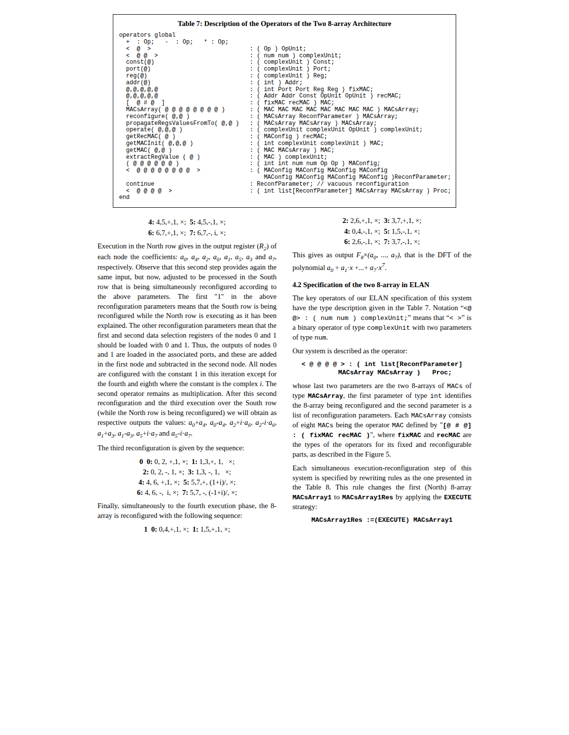Table 7: Description of the Operators of the Two 8-array Architecture
operators global
  +  : Op;   -  : Op;   * : Op;
  <  @  >                            : ( Op ) OpUnit;
  <  @ @  >                          : ( num num ) complexUnit;
  const(@)                           : ( complexUnit ) Const;
  port(@)                            : ( complexUnit ) Port;
  reg(@)                             : ( complexUnit ) Reg;
  addr(@)                            : ( int ) Addr;
  @,@,@,@,@                          : ( int Port Port Reg Reg ) fixMAC;
  @,@,@,@,@                          : ( Addr Addr Const OpUnit OpUnit ) recMAC;
  [  @ # @  ]                        : ( fixMAC recMAC ) MAC;
  MACsArray( @ @ @ @ @ @ @ @ )       : ( MAC MAC MAC MAC MAC MAC MAC MAC ) MACsArray;
  reconfigure( @,@ )                 : ( MACsArray ReconfParameter ) MACsArray;
  propagateRegsValuesFromTo( @,@ )   : ( MACsArray MACsArray ) MACsArray;
  operate( @,@,@ )                   : ( complexUnit complexUnit OpUnit ) complexUnit;
  getRecMAC( @ )                     : ( MAConfig ) recMAC;
  getMACInit( @,@,@ )                : ( int complexUnit complexUnit ) MAC;
  getMAC( @,@ )                      : ( MAC MACsArray ) MAC;
  extractRegValue ( @ )              : ( MAC ) complexUnit;
  ( @ @ @ @ @ @ )                    : ( int int num num Op Op ) MAConfig;
  <  @ @ @ @ @ @ @ @  >              : ( MAConfig MAConfig MAConfig MAConfig
                                         MAConfig MAConfig MAConfig MAConfig )ReconfParameter;
  continue                           : ReconfParameter; // vacuous reconfiguration
  <  @ @ @ @  >                      : ( int list[ReconfParameter] MACsArray MACsArray ) Proc;
end
4: 4,5,+,1, ×; 5: 4,5,-,1, ×; 6: 6,7,+,1, ×; 7: 6,7,-, i, ×;
Execution in the North row gives in the output register (R2) of each node the coefficients: a0, a4, a2, a6, a1, a5, a3 and a7, respectively. Observe that this second step provides again the same input, but now, adjusted to be processed in the South row that is being simultaneously reconfigured according to the above parameters. The first "1" in the above reconfiguration parameters means that the South row is being reconfigured while the North row is executing as it has been explained. The other reconfiguration parameters mean that the first and second data selection registers of the nodes 0 and 1 should be loaded with 0 and 1. Thus, the outputs of nodes 0 and 1 are loaded in the associated ports, and these are added in the first node and subtracted in the second node. All nodes are configured with the constant 1 in this iteration except for the fourth and eighth where the constant is the complex i. The second operator remains as multiplication. After this second reconfiguration and the third execution over the South row (while the North row is being reconfigured) we will obtain as respective outputs the values: a0+a4, a0-a4, a2+i·a6, a2-i·a6, a1+a3, a1-a3, a5+i·a7 and a5-i·a7.
The third reconfiguration is given by the sequence:
0 0: 0, 2, +,1, ×; 1: 1,3,+, 1, ×; 2: 0, 2, -, 1, ×; 3: 1,3, -, 1, ×; 4: 4, 6, +,1, ×; 5: 5,7,+, (1+i)/, ×; 6: 4, 6, -, i, ×; 7: 5,7, -, (-1+i)/, ×;
Finally, simultaneously to the fourth execution phase, the 8-array is reconfigured with the following sequence:
1 0: 0,4,+,1, ×; 1: 1,5,+,1, ×;
2: 2,6,+,1, ×; 3: 3,7,+,1, ×; 4: 0,4,-,1, ×; 5: 1,5,-,1, ×; 6: 2,6,-,1, ×; 7: 3,7,-,1, ×;
This gives as output F8×(a0, ..., a7), that is the DFT of the polynomial a0 + a1·x +...+ a7·x7.
4.2 Specification of the two 8-array in ELAN
The key operators of our ELAN specification of this system have the type description given in the Table 7. Notation “<@ @> : ( num num ) complexUnit;” means that “< >” is a binary operator of type complexUnit with two parameters of type num.
Our system is described as the operator:
< @ @ @ @ > : ( int list[ReconfParameter] MACsArray MACsArray ) Proc;
whose last two parameters are the two 8-arrays of MACs of type MACsArray, the first parameter of type int identifies the 8-array being reconfigured and the second parameter is a list of reconfiguration parameters. Each MACsArray consists of eight MACs being the operator MAC defined by "[@ # @] : ( fixMAC recMAC )", where fixMAC and recMAC are the types of the operators for its fixed and reconfigurable parts, as described in the Figure 5.
Each simultaneous execution-reconfiguration step of this system is specified by rewriting rules as the one presented in the Table 8. This rule changes the first (North) 8-array MACsArray1 to MACsArray1Res by applying the EXECUTE strategy:
MACsArray1Res :=(EXECUTE) MACsArray1